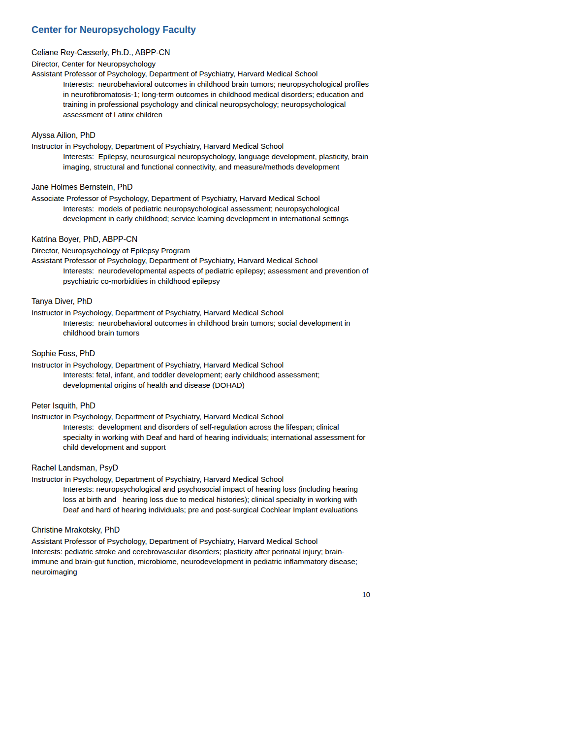Center for Neuropsychology Faculty
Celiane Rey-Casserly, Ph.D., ABPP-CN
Director, Center for Neuropsychology
Assistant Professor of Psychology, Department of Psychiatry, Harvard Medical School
Interests: neurobehavioral outcomes in childhood brain tumors; neuropsychological profiles in neurofibromatosis-1; long-term outcomes in childhood medical disorders; education and training in professional psychology and clinical neuropsychology; neuropsychological assessment of Latinx children
Alyssa Ailion, PhD
Instructor in Psychology, Department of Psychiatry, Harvard Medical School
Interests: Epilepsy, neurosurgical neuropsychology, language development, plasticity, brain imaging, structural and functional connectivity, and measure/methods development
Jane Holmes Bernstein, PhD
Associate Professor of Psychology, Department of Psychiatry, Harvard Medical School
Interests: models of pediatric neuropsychological assessment; neuropsychological development in early childhood; service learning development in international settings
Katrina Boyer, PhD, ABPP-CN
Director, Neuropsychology of Epilepsy Program
Assistant Professor of Psychology, Department of Psychiatry, Harvard Medical School
Interests: neurodevelopmental aspects of pediatric epilepsy; assessment and prevention of psychiatric co-morbidities in childhood epilepsy
Tanya Diver, PhD
Instructor in Psychology, Department of Psychiatry, Harvard Medical School
Interests: neurobehavioral outcomes in childhood brain tumors; social development in childhood brain tumors
Sophie Foss, PhD
Instructor in Psychology, Department of Psychiatry, Harvard Medical School
Interests: fetal, infant, and toddler development; early childhood assessment; developmental origins of health and disease (DOHAD)
Peter Isquith, PhD
Instructor in Psychology, Department of Psychiatry, Harvard Medical School
Interests: development and disorders of self-regulation across the lifespan; clinical specialty in working with Deaf and hard of hearing individuals; international assessment for child development and support
Rachel Landsman, PsyD
Instructor in Psychology, Department of Psychiatry, Harvard Medical School
Interests: neuropsychological and psychosocial impact of hearing loss (including hearing loss at birth and hearing loss due to medical histories); clinical specialty in working with Deaf and hard of hearing individuals; pre and post-surgical Cochlear Implant evaluations
Christine Mrakotsky, PhD
Assistant Professor of Psychology, Department of Psychiatry, Harvard Medical School
Interests: pediatric stroke and cerebrovascular disorders; plasticity after perinatal injury; brain-immune and brain-gut function, microbiome, neurodevelopment in pediatric inflammatory disease; neuroimaging
10